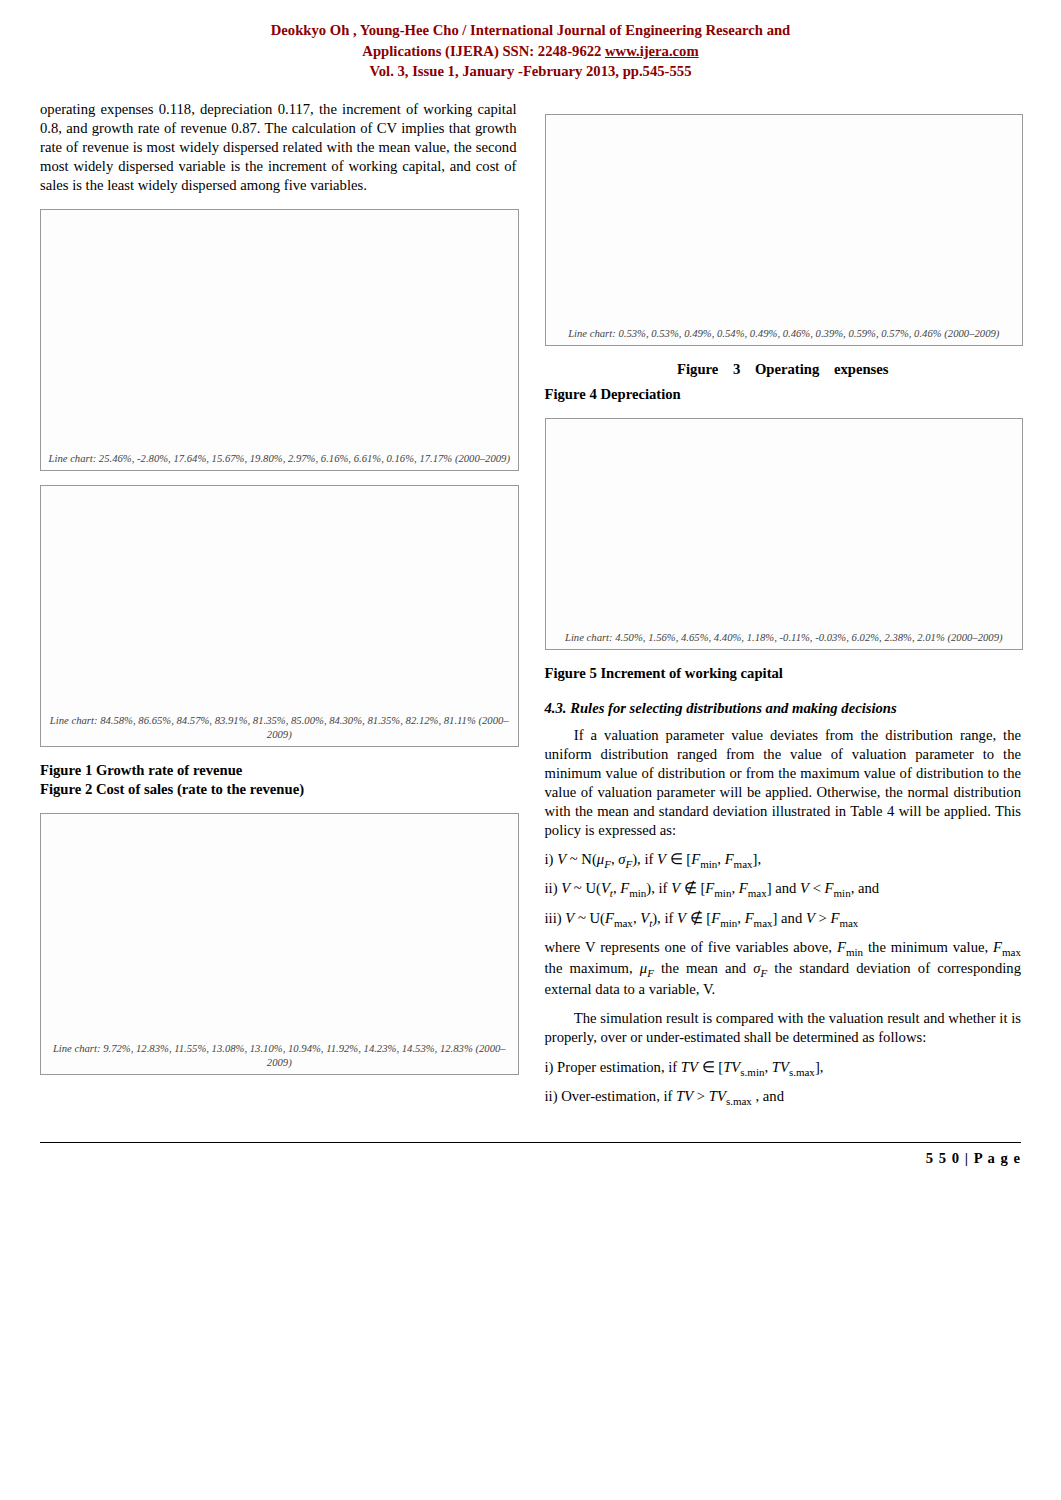Deokkyo Oh , Young-Hee Cho / International Journal of Engineering Research and
Applications (IJERA) SSN: 2248-9622 www.ijera.com
Vol. 3, Issue 1, January -February 2013, pp.545-555
operating expenses 0.118, depreciation 0.117, the increment of working capital 0.8, and growth rate of revenue 0.87. The calculation of CV implies that growth rate of revenue is most widely dispersed related with the mean value, the second most widely dispersed variable is the increment of working capital, and cost of sales is the least widely dispersed among five variables.
Line chart: 25.46%, -2.80%, 17.64%, 15.67%, 19.80%, 2.97%, 6.16%, 6.61%, 0.16%, 17.17% (2000–2009)
Line chart: 84.58%, 86.65%, 84.57%, 83.91%, 81.35%, 85.00%, 84.30%, 81.35%, 82.12%, 81.11% (2000–2009)
Figure 1 Growth rate of revenue
Figure 2 Cost of sales (rate to the revenue)
Line chart: 9.72%, 12.83%, 11.55%, 13.08%, 13.10%, 10.94%, 11.92%, 14.23%, 14.53%, 12.83% (2000–2009)
Line chart: 0.53%, 0.53%, 0.49%, 0.54%, 0.49%, 0.46%, 0.39%, 0.59%, 0.57%, 0.46% (2000–2009)
Figure 3 Operating expenses
Figure 4 Depreciation
Line chart: 4.50%, 1.56%, 4.65%, 4.40%, 1.18%, -0.11%, -0.03%, 6.02%, 2.38%, 2.01% (2000–2009)
Figure 5 Increment of working capital
4.3. Rules for selecting distributions and making decisions
If a valuation parameter value deviates from the distribution range, the uniform distribution ranged from the value of valuation parameter to the minimum value of distribution or from the maximum value of distribution to the value of valuation parameter will be applied. Otherwise, the normal distribution with the mean and standard deviation illustrated in Table 4 will be applied. This policy is expressed as:
i) V ~ N(μF, σF), if V ∈ [Fmin, Fmax],
ii) V ~ U(Vt, Fmin), if V ∉ [Fmin, Fmax] and V < Fmin, and
iii) V ~ U(Fmax, Vt), if V ∉ [Fmin, Fmax] and V > Fmax
where V represents one of five variables above, Fmin the minimum value, Fmax the maximum, μF the mean and σF the standard deviation of corresponding external data to a variable, V.
The simulation result is compared with the valuation result and whether it is properly, over or under-estimated shall be determined as follows:
i) Proper estimation, if TV ∈ [TVs.min, TVs.max],
ii) Over-estimation, if TV > TVs.max , and
5 5 0 | P a g e